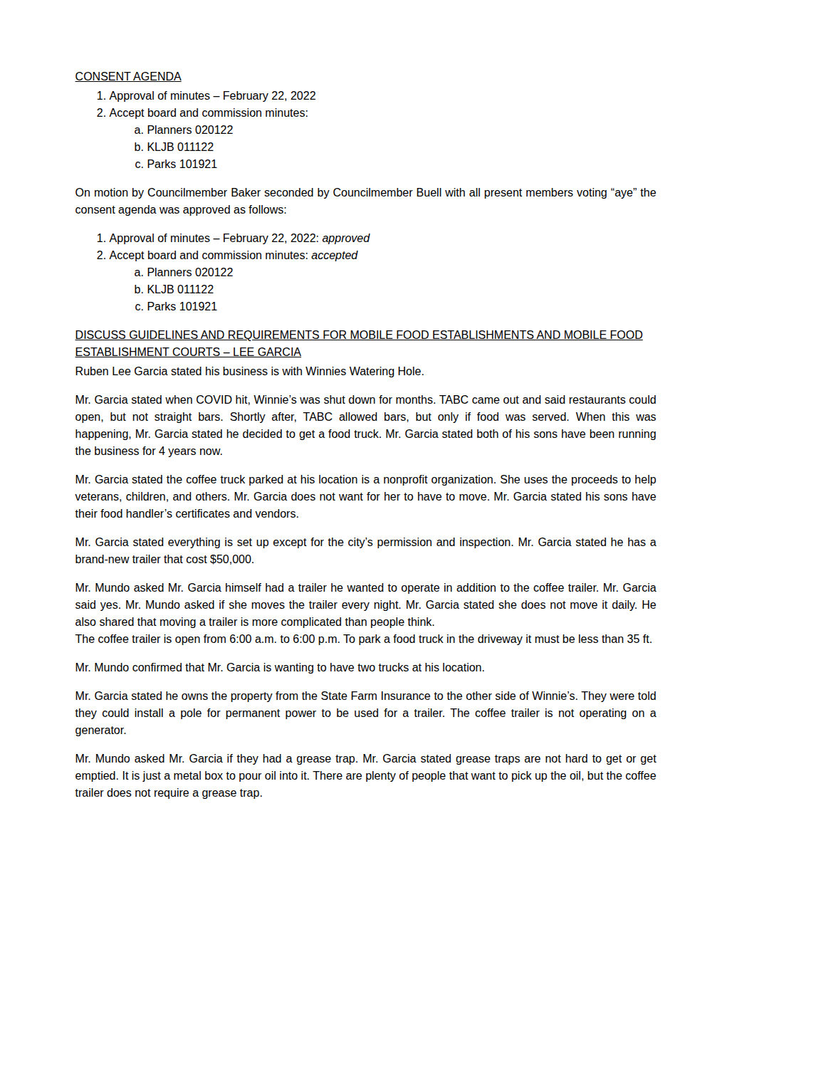Consent Agenda
Approval of minutes – February 22, 2022
Accept board and commission minutes:
Planners 020122
KLJB 011122
Parks 101921
On motion by Councilmember Baker seconded by Councilmember Buell with all present members voting “aye” the consent agenda was approved as follows:
Approval of minutes – February 22, 2022: approved
Accept board and commission minutes: accepted
Planners 020122
KLJB 011122
Parks 101921
Discuss Guidelines and Requirements for Mobile Food Establishments and Mobile Food Establishment Courts – Lee Garcia
Ruben Lee Garcia stated his business is with Winnies Watering Hole.
Mr. Garcia stated when COVID hit, Winnie’s was shut down for months. TABC came out and said restaurants could open, but not straight bars. Shortly after, TABC allowed bars, but only if food was served. When this was happening, Mr. Garcia stated he decided to get a food truck. Mr. Garcia stated both of his sons have been running the business for 4 years now.
Mr. Garcia stated the coffee truck parked at his location is a nonprofit organization. She uses the proceeds to help veterans, children, and others. Mr. Garcia does not want for her to have to move. Mr. Garcia stated his sons have their food handler’s certificates and vendors.
Mr. Garcia stated everything is set up except for the city’s permission and inspection. Mr. Garcia stated he has a brand-new trailer that cost $50,000.
Mr. Mundo asked Mr. Garcia himself had a trailer he wanted to operate in addition to the coffee trailer. Mr. Garcia said yes. Mr. Mundo asked if she moves the trailer every night. Mr. Garcia stated she does not move it daily. He also shared that moving a trailer is more complicated than people think.
The coffee trailer is open from 6:00 a.m. to 6:00 p.m. To park a food truck in the driveway it must be less than 35 ft.
Mr. Mundo confirmed that Mr. Garcia is wanting to have two trucks at his location.
Mr. Garcia stated he owns the property from the State Farm Insurance to the other side of Winnie’s. They were told they could install a pole for permanent power to be used for a trailer. The coffee trailer is not operating on a generator.
Mr. Mundo asked Mr. Garcia if they had a grease trap. Mr. Garcia stated grease traps are not hard to get or get emptied. It is just a metal box to pour oil into it. There are plenty of people that want to pick up the oil, but the coffee trailer does not require a grease trap.